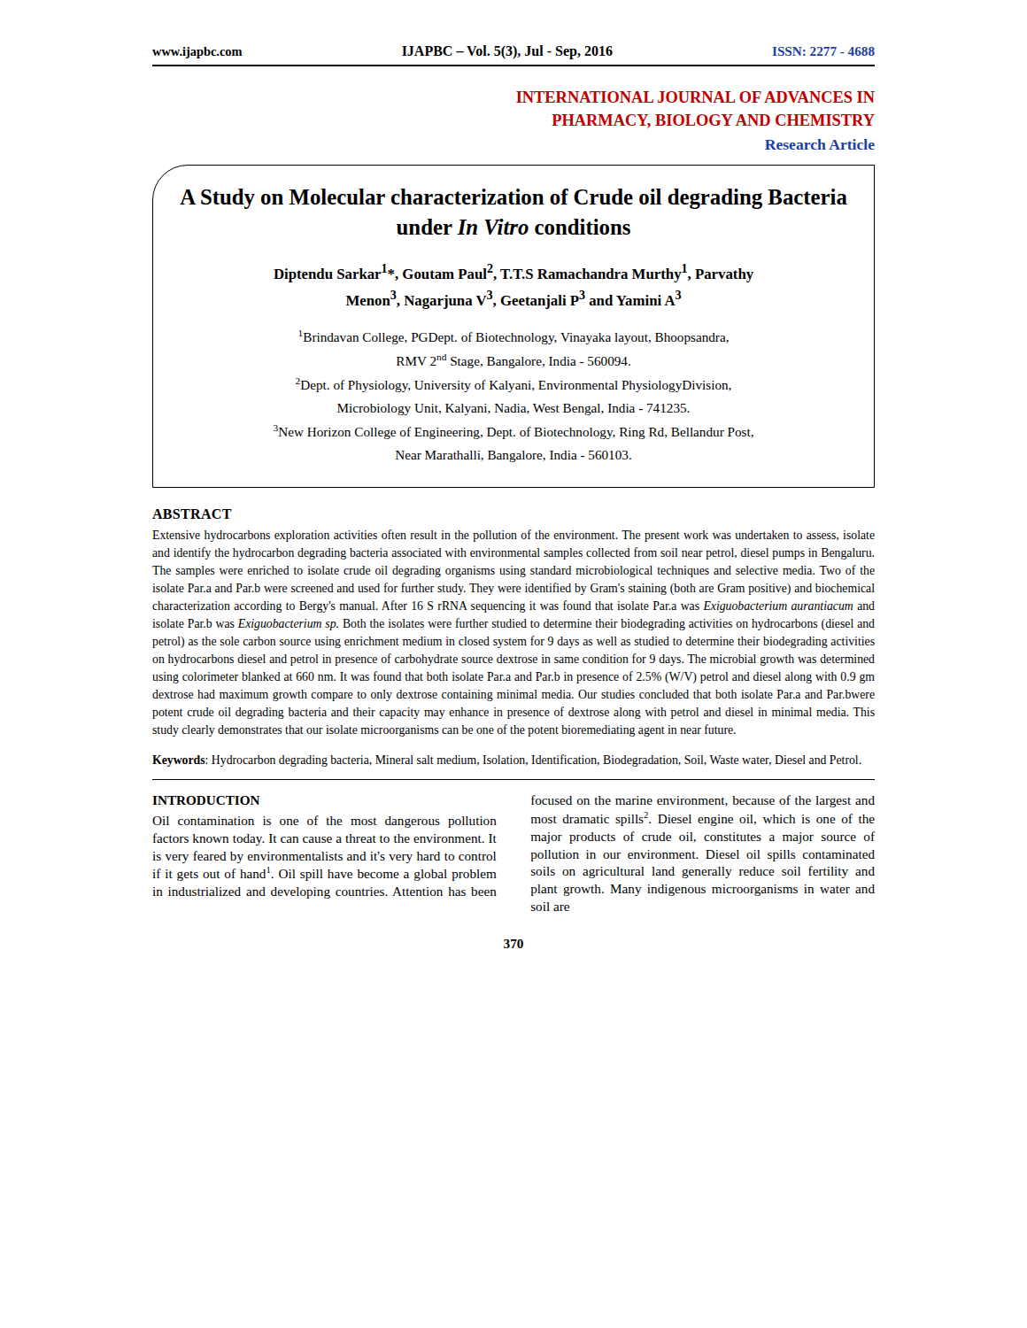www.ijapbc.com IJAPBC – Vol. 5(3), Jul - Sep, 2016 ISSN: 2277 - 4688
INTERNATIONAL JOURNAL OF ADVANCES IN
PHARMACY, BIOLOGY AND CHEMISTRY
Research Article
A Study on Molecular characterization of Crude oil degrading Bacteria under In Vitro conditions
Diptendu Sarkar1*, Goutam Paul2, T.T.S Ramachandra Murthy1, Parvathy
Menon3, Nagarjuna V3, Geetanjali P3 and Yamini A3
1Brindavan College, PGDept. of Biotechnology, Vinayaka layout, Bhoopsandra,
RMV 2nd Stage, Bangalore, India - 560094.
2Dept. of Physiology, University of Kalyani, Environmental PhysiologyDivision,
Microbiology Unit, Kalyani, Nadia, West Bengal, India - 741235.
3New Horizon College of Engineering, Dept. of Biotechnology, Ring Rd, Bellandur Post,
Near Marathalli, Bangalore, India - 560103.
ABSTRACT
Extensive hydrocarbons exploration activities often result in the pollution of the environment. The present work was undertaken to assess, isolate and identify the hydrocarbon degrading bacteria associated with environmental samples collected from soil near petrol, diesel pumps in Bengaluru. The samples were enriched to isolate crude oil degrading organisms using standard microbiological techniques and selective media. Two of the isolate Par.a and Par.b were screened and used for further study. They were identified by Gram's staining (both are Gram positive) and biochemical characterization according to Bergy's manual. After 16 S rRNA sequencing it was found that isolate Par.a was Exiguobacterium aurantiacum and isolate Par.b was Exiguobacterium sp. Both the isolates were further studied to determine their biodegrading activities on hydrocarbons (diesel and petrol) as the sole carbon source using enrichment medium in closed system for 9 days as well as studied to determine their biodegrading activities on hydrocarbons diesel and petrol in presence of carbohydrate source dextrose in same condition for 9 days. The microbial growth was determined using colorimeter blanked at 660 nm. It was found that both isolate Par.a and Par.b in presence of 2.5% (W/V) petrol and diesel along with 0.9 gm dextrose had maximum growth compare to only dextrose containing minimal media. Our studies concluded that both isolate Par.a and Par.bwere potent crude oil degrading bacteria and their capacity may enhance in presence of dextrose along with petrol and diesel in minimal media. This study clearly demonstrates that our isolate microorganisms can be one of the potent bioremediating agent in near future.
Keywords: Hydrocarbon degrading bacteria, Mineral salt medium, Isolation, Identification, Biodegradation, Soil, Waste water, Diesel and Petrol.
Introduction
Oil contamination is one of the most dangerous pollution factors known today. It can cause a threat to the environment. It is very feared by environmentalists and it's very hard to control if it gets out of hand1. Oil spill have become a global problem in industrialized and developing countries. Attention has been focused on the marine environment, because of the largest and most dramatic spills2. Diesel engine oil, which is one of the major products of crude oil, constitutes a major source of pollution in our environment. Diesel oil spills contaminated soils on agricultural land generally reduce soil fertility and plant growth. Many indigenous microorganisms in water and soil are
370